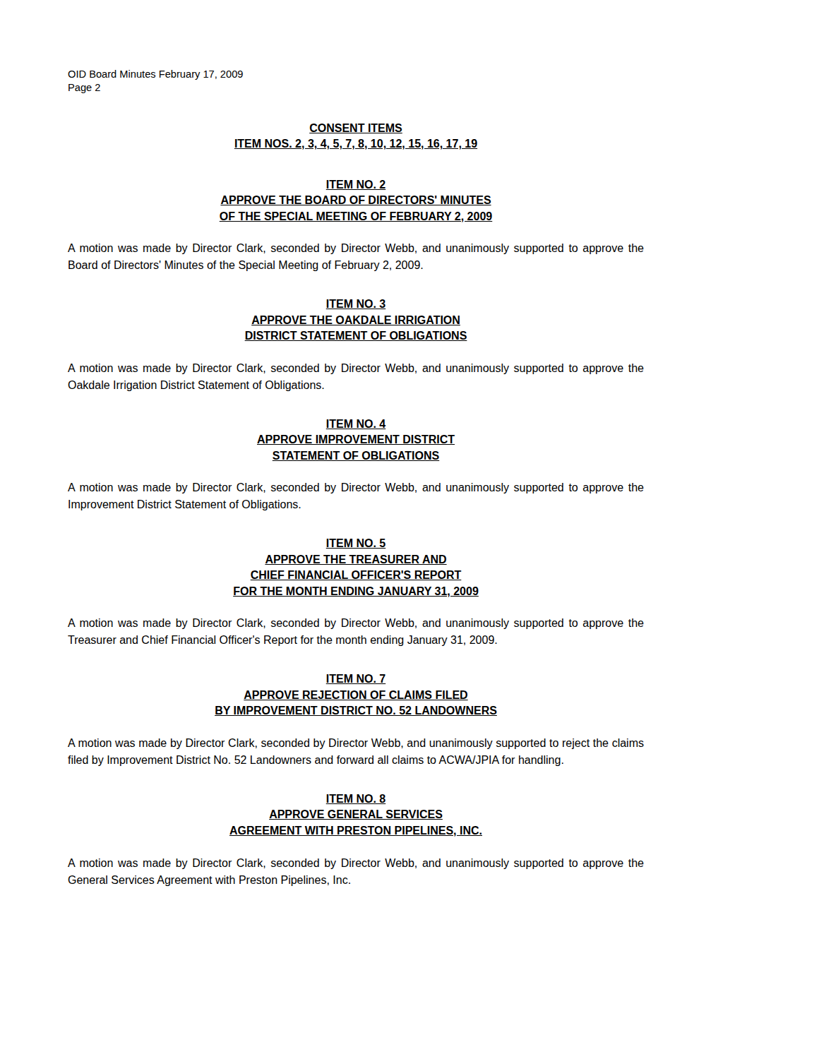OID Board Minutes February 17, 2009
Page 2
CONSENT ITEMS
ITEM NOS. 2, 3, 4, 5, 7, 8, 10, 12, 15, 16, 17, 19
ITEM NO. 2
APPROVE THE BOARD OF DIRECTORS' MINUTES
OF THE SPECIAL MEETING OF FEBRUARY 2, 2009
A motion was made by Director Clark, seconded by Director Webb, and unanimously supported to approve the Board of Directors' Minutes of the Special Meeting of February 2, 2009.
ITEM NO. 3
APPROVE THE OAKDALE IRRIGATION
DISTRICT STATEMENT OF OBLIGATIONS
A motion was made by Director Clark, seconded by Director Webb, and unanimously supported to approve the Oakdale Irrigation District Statement of Obligations.
ITEM NO. 4
APPROVE IMPROVEMENT DISTRICT
STATEMENT OF OBLIGATIONS
A motion was made by Director Clark, seconded by Director Webb, and unanimously supported to approve the Improvement District Statement of Obligations.
ITEM NO. 5
APPROVE THE TREASURER AND
CHIEF FINANCIAL OFFICER'S REPORT
FOR THE MONTH ENDING JANUARY 31, 2009
A motion was made by Director Clark, seconded by Director Webb, and unanimously supported to approve the Treasurer and Chief Financial Officer's Report for the month ending January 31, 2009.
ITEM NO. 7
APPROVE REJECTION OF CLAIMS FILED
BY IMPROVEMENT DISTRICT NO. 52 LANDOWNERS
A motion was made by Director Clark, seconded by Director Webb, and unanimously supported to reject the claims filed by Improvement District No. 52 Landowners and forward all claims to ACWA/JPIA for handling.
ITEM NO. 8
APPROVE GENERAL SERVICES
AGREEMENT WITH PRESTON PIPELINES, INC.
A motion was made by Director Clark, seconded by Director Webb, and unanimously supported to approve the General Services Agreement with Preston Pipelines, Inc.